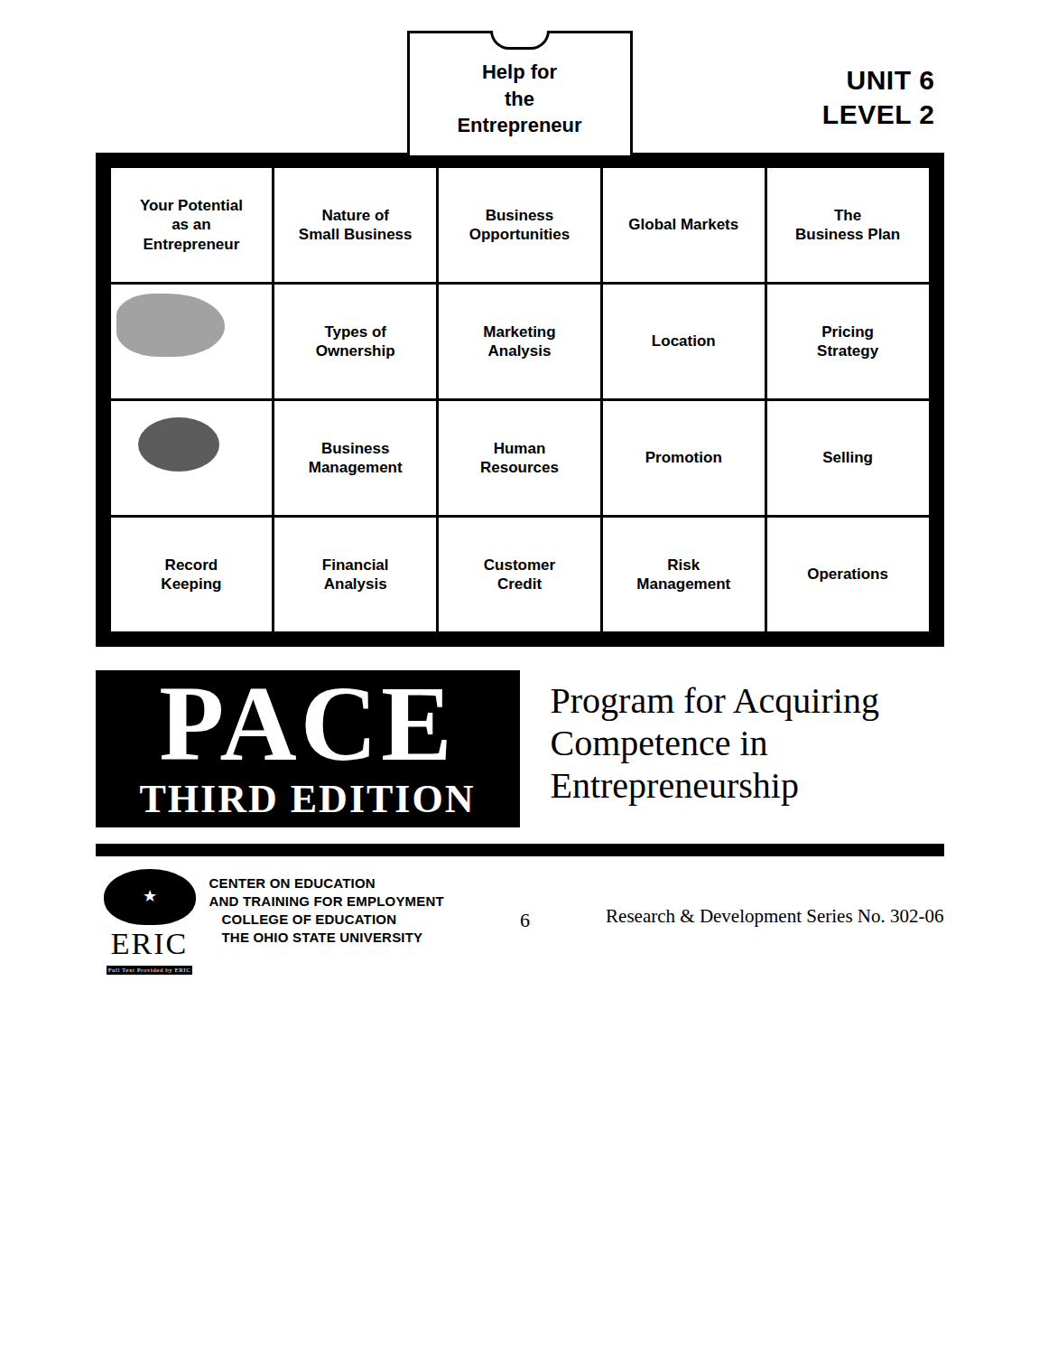UNIT 6
LEVEL 2
Help for
the
Entrepreneur
| Your Potential as an Entrepreneur | Nature of Small Business | Business Opportunities | Global Markets | The Business Plan |
| | Types of Ownership | Marketing Analysis | Location | Pricing Strategy |
| | Business Management | Human Resources | Promotion | Selling |
| Record Keeping | Financial Analysis | Customer Credit | Risk Management | Operations |
PACE
THIRD EDITION
Program for Acquiring
Competence in
Entrepreneurship
ERIC
Full Text Provided by ERIC
CENTER ON EDUCATION
AND TRAINING FOR EMPLOYMENT
COLLEGE OF EDUCATION
THE OHIO STATE UNIVERSITY
6
Research & Development Series No. 302-06